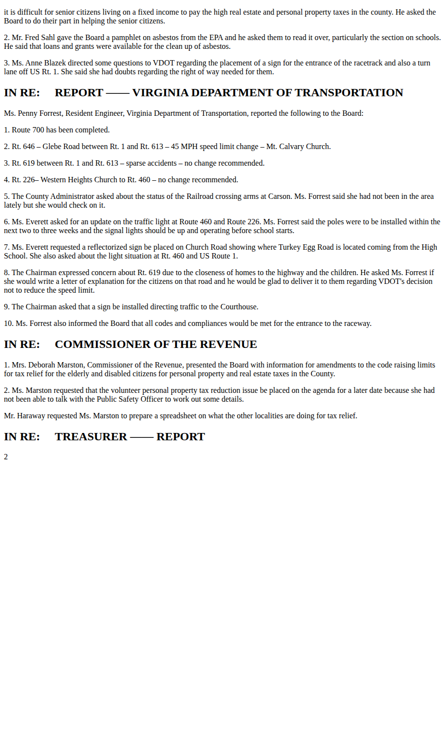it is difficult for senior citizens living on a fixed income to pay the high real estate and personal property taxes in the county. He asked the Board to do their part in helping the senior citizens.
2. Mr. Fred Sahl gave the Board a pamphlet on asbestos from the EPA and he asked them to read it over, particularly the section on schools. He said that loans and grants were available for the clean up of asbestos.
3. Ms. Anne Blazek directed some questions to VDOT regarding the placement of a sign for the entrance of the racetrack and also a turn lane off US Rt. 1. She said she had doubts regarding the right of way needed for them.
IN RE: REPORT —— VIRGINIA DEPARTMENT OF TRANSPORTATION
Ms. Penny Forrest, Resident Engineer, Virginia Department of Transportation, reported the following to the Board:
1. Route 700 has been completed.
2. Rt. 646 – Glebe Road between Rt. 1 and Rt. 613 – 45 MPH speed limit change – Mt. Calvary Church.
3. Rt. 619 between Rt. 1 and Rt. 613 – sparse accidents – no change recommended.
4. Rt. 226– Western Heights Church to Rt. 460 – no change recommended.
5. The County Administrator asked about the status of the Railroad crossing arms at Carson. Ms. Forrest said she had not been in the area lately but she would check on it.
6. Ms. Everett asked for an update on the traffic light at Route 460 and Route 226. Ms. Forrest said the poles were to be installed within the next two to three weeks and the signal lights should be up and operating before school starts.
7. Ms. Everett requested a reflectorized sign be placed on Church Road showing where Turkey Egg Road is located coming from the High School. She also asked about the light situation at Rt. 460 and US Route 1.
8. The Chairman expressed concern about Rt. 619 due to the closeness of homes to the highway and the children. He asked Ms. Forrest if she would write a letter of explanation for the citizens on that road and he would be glad to deliver it to them regarding VDOT's decision not to reduce the speed limit.
9. The Chairman asked that a sign be installed directing traffic to the Courthouse.
10. Ms. Forrest also informed the Board that all codes and compliances would be met for the entrance to the raceway.
IN RE: COMMISSIONER OF THE REVENUE
1. Mrs. Deborah Marston, Commissioner of the Revenue, presented the Board with information for amendments to the code raising limits for tax relief for the elderly and disabled citizens for personal property and real estate taxes in the County.
2. Ms. Marston requested that the volunteer personal property tax reduction issue be placed on the agenda for a later date because she had not been able to talk with the Public Safety Officer to work out some details.
Mr. Haraway requested Ms. Marston to prepare a spreadsheet on what the other localities are doing for tax relief.
IN RE: TREASURER —— REPORT
2